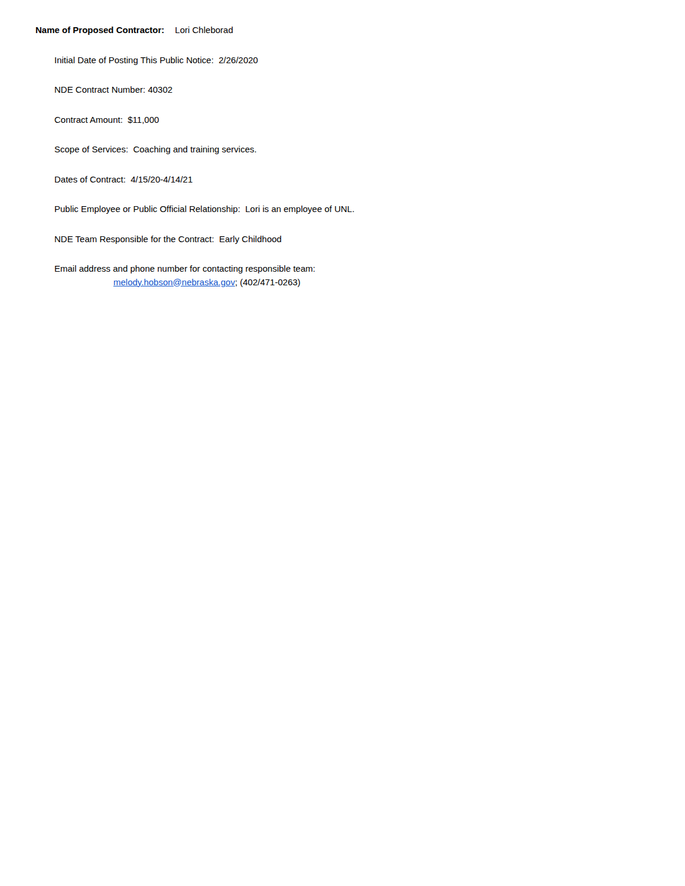Name of Proposed Contractor:Lori Chleborad
Initial Date of Posting This Public Notice: 2/26/2020
NDE Contract Number: 40302
Contract Amount: $11,000
Scope of Services: Coaching and training services.
Dates of Contract: 4/15/20-4/14/21
Public Employee or Public Official Relationship: Lori is an employee of UNL.
NDE Team Responsible for the Contract: Early Childhood
Email address and phone number for contacting responsible team:
melody.hobson@nebraska.gov; (402/471-0263)